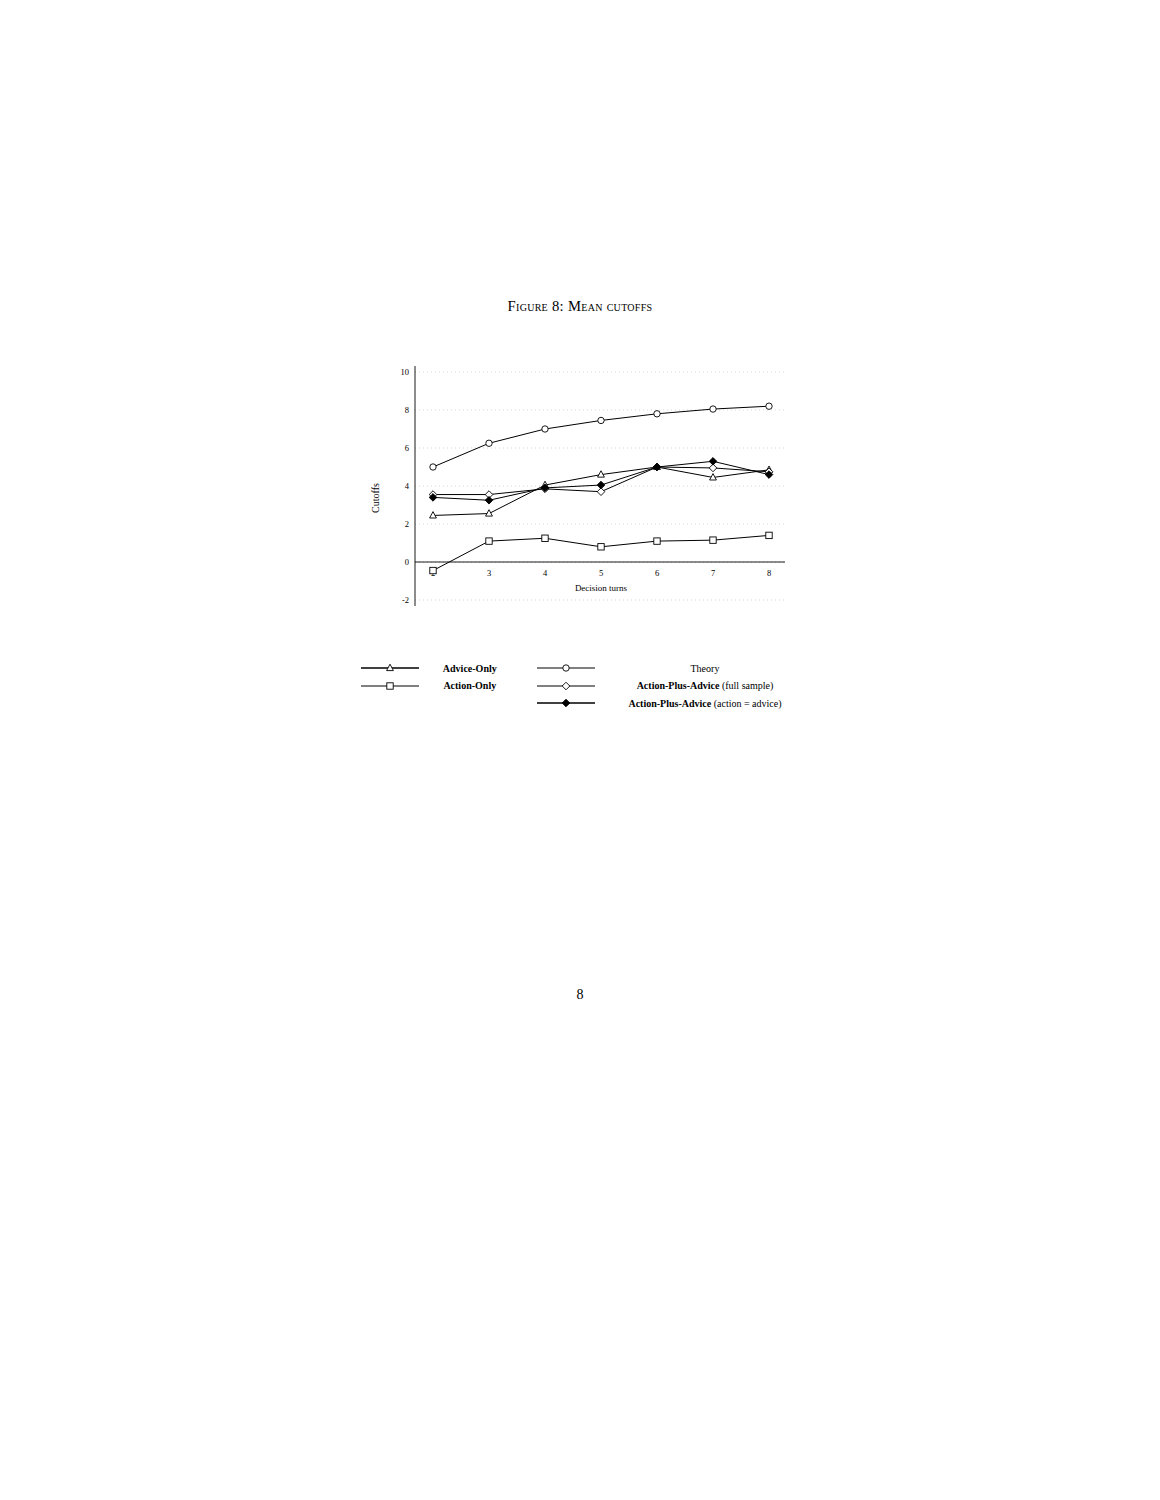Figure 8: Mean cutoffs
10 8 6 4 2 0 -2 Cutoffs 2 3 4 5 6 7 8 Decision turns
| | Advice-Only | | Theory |
| | Action-Only | | Action-Plus-Advice (full sample) |
| | | | Action-Plus-Advice (action = advice) |
8